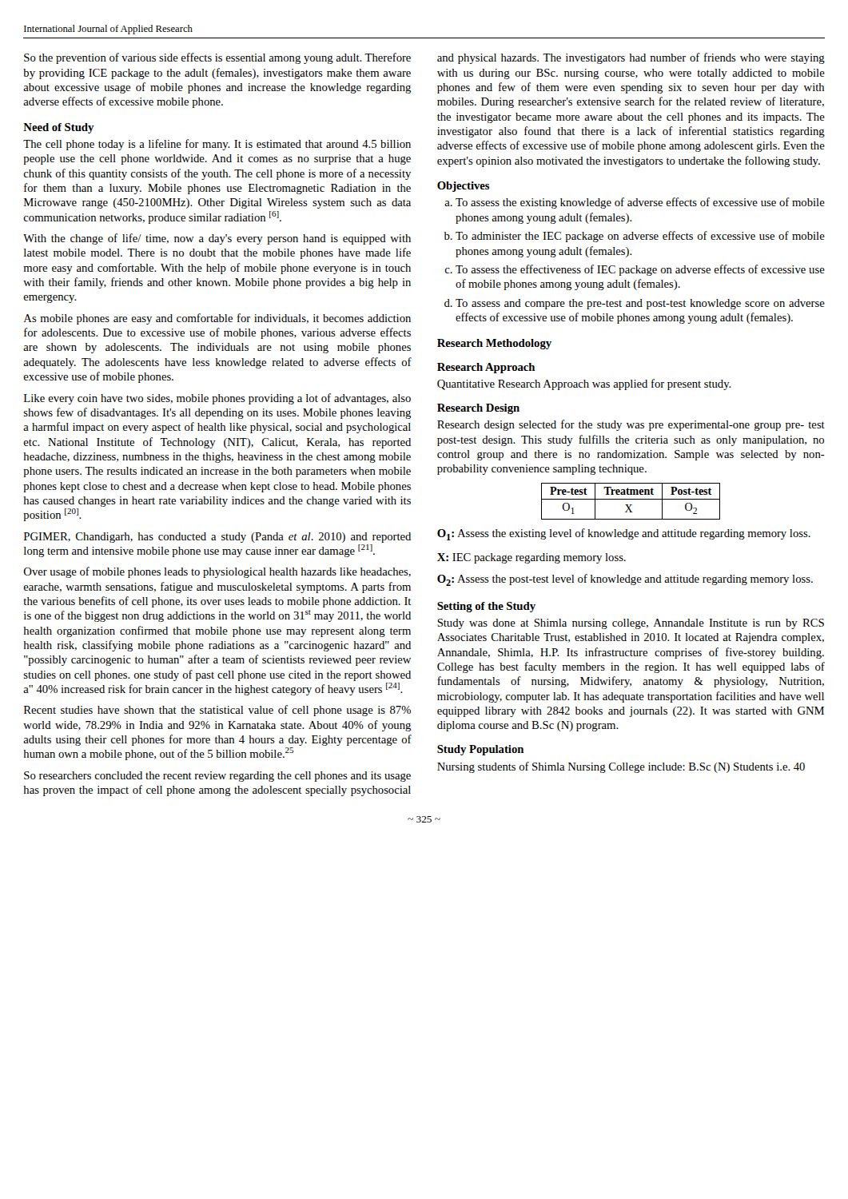International Journal of Applied Research
So the prevention of various side effects is essential among young adult. Therefore by providing ICE package to the adult (females), investigators make them aware about excessive usage of mobile phones and increase the knowledge regarding adverse effects of excessive mobile phone.
Need of Study
The cell phone today is a lifeline for many. It is estimated that around 4.5 billion people use the cell phone worldwide. And it comes as no surprise that a huge chunk of this quantity consists of the youth. The cell phone is more of a necessity for them than a luxury. Mobile phones use Electromagnetic Radiation in the Microwave range (450-2100MHz). Other Digital Wireless system such as data communication networks, produce similar radiation [6].
With the change of life/ time, now a day's every person hand is equipped with latest mobile model. There is no doubt that the mobile phones have made life more easy and comfortable. With the help of mobile phone everyone is in touch with their family, friends and other known. Mobile phone provides a big help in emergency.
As mobile phones are easy and comfortable for individuals, it becomes addiction for adolescents. Due to excessive use of mobile phones, various adverse effects are shown by adolescents. The individuals are not using mobile phones adequately. The adolescents have less knowledge related to adverse effects of excessive use of mobile phones.
Like every coin have two sides, mobile phones providing a lot of advantages, also shows few of disadvantages. It's all depending on its uses. Mobile phones leaving a harmful impact on every aspect of health like physical, social and psychological etc. National Institute of Technology (NIT), Calicut, Kerala, has reported headache, dizziness, numbness in the thighs, heaviness in the chest among mobile phone users. The results indicated an increase in the both parameters when mobile phones kept close to chest and a decrease when kept close to head. Mobile phones has caused changes in heart rate variability indices and the change varied with its position [20].
PGIMER, Chandigarh, has conducted a study (Panda et al. 2010) and reported long term and intensive mobile phone use may cause inner ear damage [21].
Over usage of mobile phones leads to physiological health hazards like headaches, earache, warmth sensations, fatigue and musculoskeletal symptoms. A parts from the various benefits of cell phone, its over uses leads to mobile phone addiction. It is one of the biggest non drug addictions in the world on 31st may 2011, the world health organization confirmed that mobile phone use may represent along term health risk, classifying mobile phone radiations as a "carcinogenic hazard" and "possibly carcinogenic to human" after a team of scientists reviewed peer review studies on cell phones. one study of past cell phone use cited in the report showed a" 40% increased risk for brain cancer in the highest category of heavy users [24].
Recent studies have shown that the statistical value of cell phone usage is 87% world wide, 78.29% in India and 92% in Karnataka state. About 40% of young adults using their cell phones for more than 4 hours a day. Eighty percentage of human own a mobile phone, out of the 5 billion mobile.25
So researchers concluded the recent review regarding the cell phones and its usage has proven the impact of cell phone among the adolescent specially psychosocial and physical hazards. The investigators had number of friends who were staying with us during our BSc. nursing course, who were totally addicted to mobile phones and few of them were even spending six to seven hour per day with mobiles. During researcher's extensive search for the related review of literature, the investigator became more aware about the cell phones and its impacts. The investigator also found that there is a lack of inferential statistics regarding adverse effects of excessive use of mobile phone among adolescent girls. Even the expert's opinion also motivated the investigators to undertake the following study.
Objectives
To assess the existing knowledge of adverse effects of excessive use of mobile phones among young adult (females).
To administer the IEC package on adverse effects of excessive use of mobile phones among young adult (females).
To assess the effectiveness of IEC package on adverse effects of excessive use of mobile phones among young adult (females).
To assess and compare the pre-test and post-test knowledge score on adverse effects of excessive use of mobile phones among young adult (females).
Research Methodology
Research Approach
Quantitative Research Approach was applied for present study.
Research Design
Research design selected for the study was pre experimental-one group pre- test post-test design. This study fulfills the criteria such as only manipulation, no control group and there is no randomization. Sample was selected by non-probability convenience sampling technique.
| Pre-test | Treatment | Post-test |
| --- | --- | --- |
| O 1 | X | O 2 |
O1: Assess the existing level of knowledge and attitude regarding memory loss.
X: IEC package regarding memory loss.
O2: Assess the post-test level of knowledge and attitude regarding memory loss.
Setting of the Study
Study was done at Shimla nursing college, Annandale Institute is run by RCS Associates Charitable Trust, established in 2010. It located at Rajendra complex, Annandale, Shimla, H.P. Its infrastructure comprises of five-storey building. College has best faculty members in the region. It has well equipped labs of fundamentals of nursing, Midwifery, anatomy & physiology, Nutrition, microbiology, computer lab. It has adequate transportation facilities and have well equipped library with 2842 books and journals (22). It was started with GNM diploma course and B.Sc (N) program.
Study Population
Nursing students of Shimla Nursing College include: B.Sc (N) Students i.e. 40
~ 325 ~